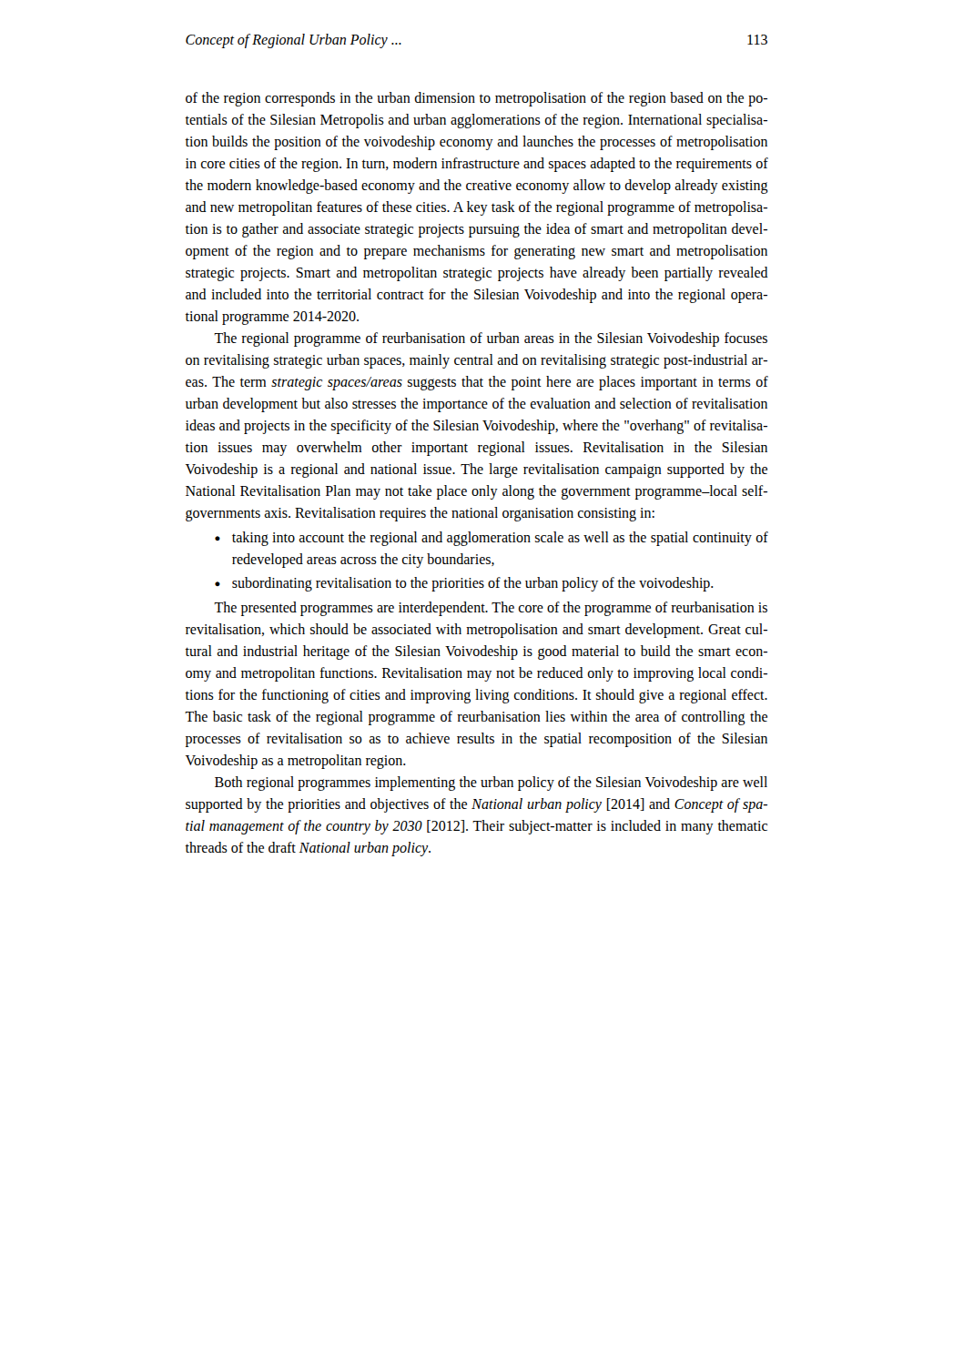Concept of Regional Urban Policy ... 113
of the region corresponds in the urban dimension to metropolisation of the region based on the potentials of the Silesian Metropolis and urban agglomerations of the region. International specialisation builds the position of the voivodeship economy and launches the processes of metropolisation in core cities of the region. In turn, modern infrastructure and spaces adapted to the requirements of the modern knowledge-based economy and the creative economy allow to develop already existing and new metropolitan features of these cities. A key task of the regional programme of metropolisation is to gather and associate strategic projects pursuing the idea of smart and metropolitan development of the region and to prepare mechanisms for generating new smart and metropolisation strategic projects. Smart and metropolitan strategic projects have already been partially revealed and included into the territorial contract for the Silesian Voivodeship and into the regional operational programme 2014-2020.
The regional programme of reurbanisation of urban areas in the Silesian Voivodeship focuses on revitalising strategic urban spaces, mainly central and on revitalising strategic post-industrial areas. The term strategic spaces/areas suggests that the point here are places important in terms of urban development but also stresses the importance of the evaluation and selection of revitalisation ideas and projects in the specificity of the Silesian Voivodeship, where the "overhang" of revitalisation issues may overwhelm other important regional issues. Revitalisation in the Silesian Voivodeship is a regional and national issue. The large revitalisation campaign supported by the National Revitalisation Plan may not take place only along the government programme–local self-governments axis. Revitalisation requires the national organisation consisting in:
taking into account the regional and agglomeration scale as well as the spatial continuity of redeveloped areas across the city boundaries,
subordinating revitalisation to the priorities of the urban policy of the voivodeship.
The presented programmes are interdependent. The core of the programme of reurbanisation is revitalisation, which should be associated with metropolisation and smart development. Great cultural and industrial heritage of the Silesian Voivodeship is good material to build the smart economy and metropolitan functions. Revitalisation may not be reduced only to improving local conditions for the functioning of cities and improving living conditions. It should give a regional effect. The basic task of the regional programme of reurbanisation lies within the area of controlling the processes of revitalisation so as to achieve results in the spatial recomposition of the Silesian Voivodeship as a metropolitan region.
Both regional programmes implementing the urban policy of the Silesian Voivodeship are well supported by the priorities and objectives of the National urban policy [2014] and Concept of spatial management of the country by 2030 [2012]. Their subject-matter is included in many thematic threads of the draft National urban policy.